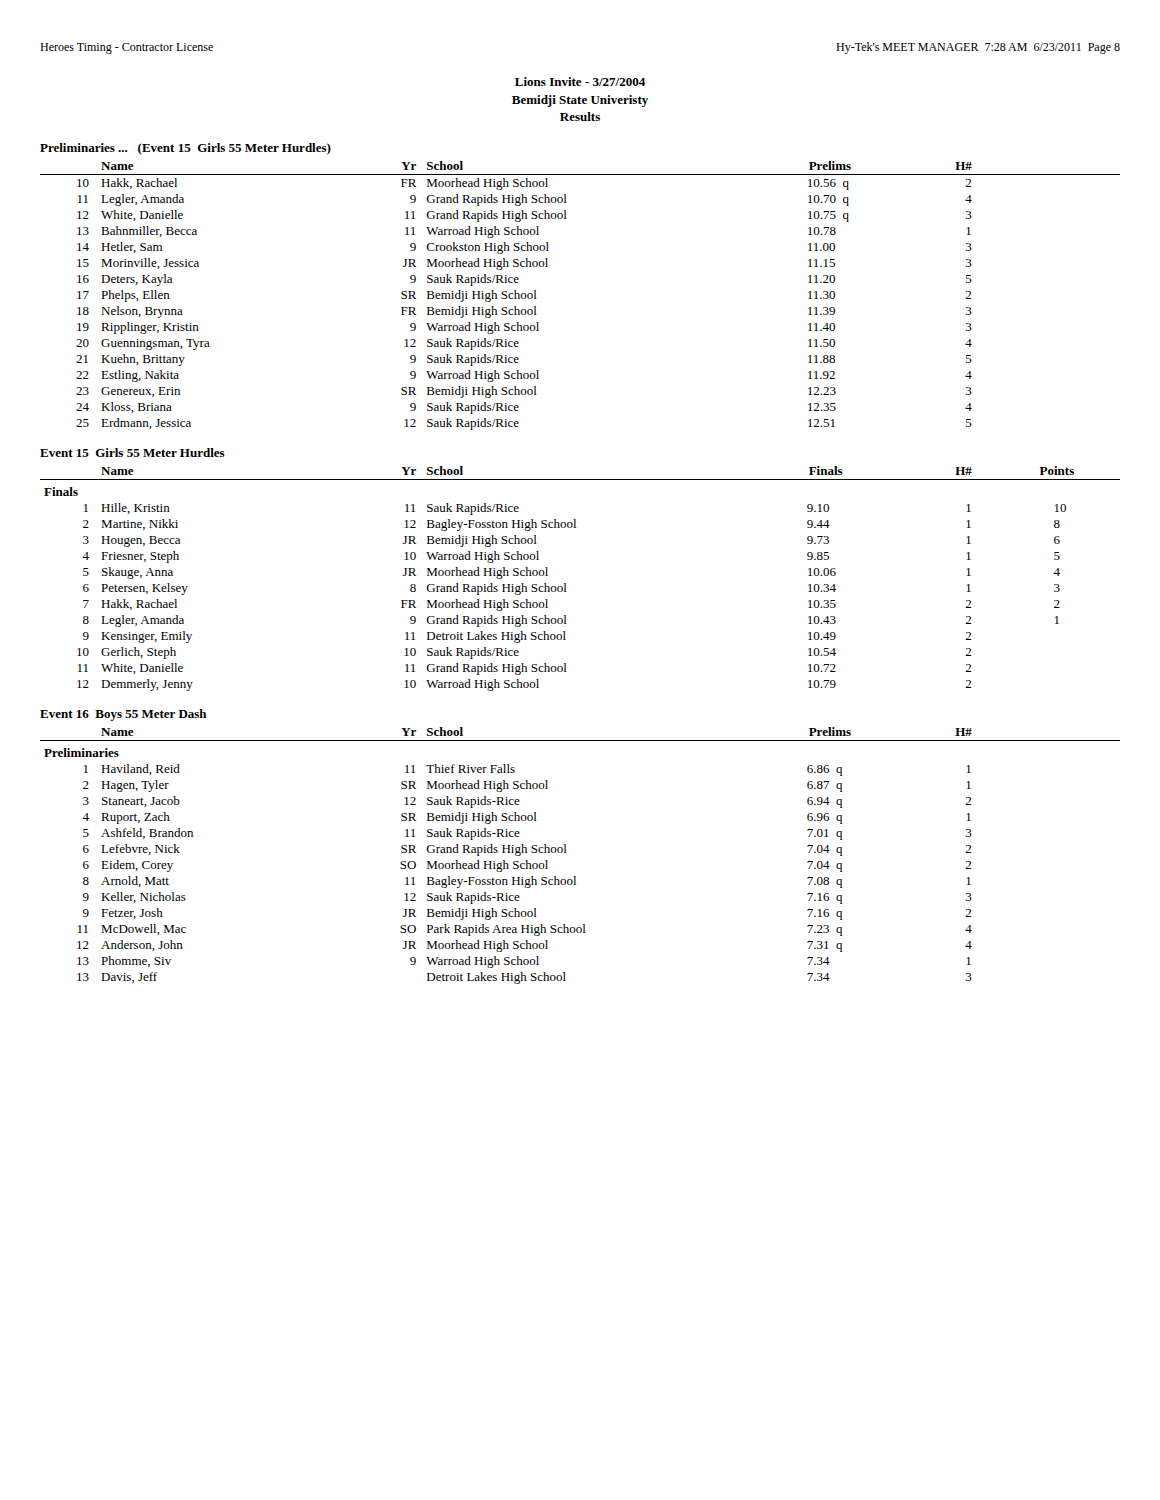Heroes Timing - Contractor License
Hy-Tek's MEET MANAGER 7:28 AM 6/23/2011 Page 8
Lions Invite - 3/27/2004
Bemidji State Univeristy
Results
Preliminaries ... (Event 15 Girls 55 Meter Hurdles)
| | Name | Yr | School | Prelims | H# | |
| --- | --- | --- | --- | --- | --- | --- |
| 10 | Hakk, Rachael | FR | Moorhead High School | 10.56 q | 2 | |
| 11 | Legler, Amanda | 9 | Grand Rapids High School | 10.70 q | 4 | |
| 12 | White, Danielle | 11 | Grand Rapids High School | 10.75 q | 3 | |
| 13 | Bahnmiller, Becca | 11 | Warroad High School | 10.78 | 1 | |
| 14 | Hetler, Sam | 9 | Crookston High School | 11.00 | 3 | |
| 15 | Morinville, Jessica | JR | Moorhead High School | 11.15 | 3 | |
| 16 | Deters, Kayla | 9 | Sauk Rapids/Rice | 11.20 | 5 | |
| 17 | Phelps, Ellen | SR | Bemidji High School | 11.30 | 2 | |
| 18 | Nelson, Brynna | FR | Bemidji High School | 11.39 | 3 | |
| 19 | Ripplinger, Kristin | 9 | Warroad High School | 11.40 | 3 | |
| 20 | Guenningsman, Tyra | 12 | Sauk Rapids/Rice | 11.50 | 4 | |
| 21 | Kuehn, Brittany | 9 | Sauk Rapids/Rice | 11.88 | 5 | |
| 22 | Estling, Nakita | 9 | Warroad High School | 11.92 | 4 | |
| 23 | Genereux, Erin | SR | Bemidji High School | 12.23 | 3 | |
| 24 | Kloss, Briana | 9 | Sauk Rapids/Rice | 12.35 | 4 | |
| 25 | Erdmann, Jessica | 12 | Sauk Rapids/Rice | 12.51 | 5 | |
Event 15 Girls 55 Meter Hurdles
| | Name | Yr | School | Finals | H# | Points |
| --- | --- | --- | --- | --- | --- | --- |
| Finals |
| 1 | Hille, Kristin | 11 | Sauk Rapids/Rice | 9.10 | 1 | 10 |
| 2 | Martine, Nikki | 12 | Bagley-Fosston High School | 9.44 | 1 | 8 |
| 3 | Hougen, Becca | JR | Bemidji High School | 9.73 | 1 | 6 |
| 4 | Friesner, Steph | 10 | Warroad High School | 9.85 | 1 | 5 |
| 5 | Skauge, Anna | JR | Moorhead High School | 10.06 | 1 | 4 |
| 6 | Petersen, Kelsey | 8 | Grand Rapids High School | 10.34 | 1 | 3 |
| 7 | Hakk, Rachael | FR | Moorhead High School | 10.35 | 2 | 2 |
| 8 | Legler, Amanda | 9 | Grand Rapids High School | 10.43 | 2 | 1 |
| 9 | Kensinger, Emily | 11 | Detroit Lakes High School | 10.49 | 2 | |
| 10 | Gerlich, Steph | 10 | Sauk Rapids/Rice | 10.54 | 2 | |
| 11 | White, Danielle | 11 | Grand Rapids High School | 10.72 | 2 | |
| 12 | Demmerly, Jenny | 10 | Warroad High School | 10.79 | 2 | |
Event 16 Boys 55 Meter Dash
| | Name | Yr | School | Prelims | H# | |
| --- | --- | --- | --- | --- | --- | --- |
| Preliminaries |
| 1 | Haviland, Reid | 11 | Thief River Falls | 6.86 q | 1 | |
| 2 | Hagen, Tyler | SR | Moorhead High School | 6.87 q | 1 | |
| 3 | Staneart, Jacob | 12 | Sauk Rapids-Rice | 6.94 q | 2 | |
| 4 | Ruport, Zach | SR | Bemidji High School | 6.96 q | 1 | |
| 5 | Ashfeld, Brandon | 11 | Sauk Rapids-Rice | 7.01 q | 3 | |
| 6 | Lefebvre, Nick | SR | Grand Rapids High School | 7.04 q | 2 | |
| 6 | Eidem, Corey | SO | Moorhead High School | 7.04 q | 2 | |
| 8 | Arnold, Matt | 11 | Bagley-Fosston High School | 7.08 q | 1 | |
| 9 | Keller, Nicholas | 12 | Sauk Rapids-Rice | 7.16 q | 3 | |
| 9 | Fetzer, Josh | JR | Bemidji High School | 7.16 q | 2 | |
| 11 | McDowell, Mac | SO | Park Rapids Area High School | 7.23 q | 4 | |
| 12 | Anderson, John | JR | Moorhead High School | 7.31 q | 4 | |
| 13 | Phomme, Siv | 9 | Warroad High School | 7.34 | 1 | |
| 13 | Davis, Jeff | | Detroit Lakes High School | 7.34 | 3 | |